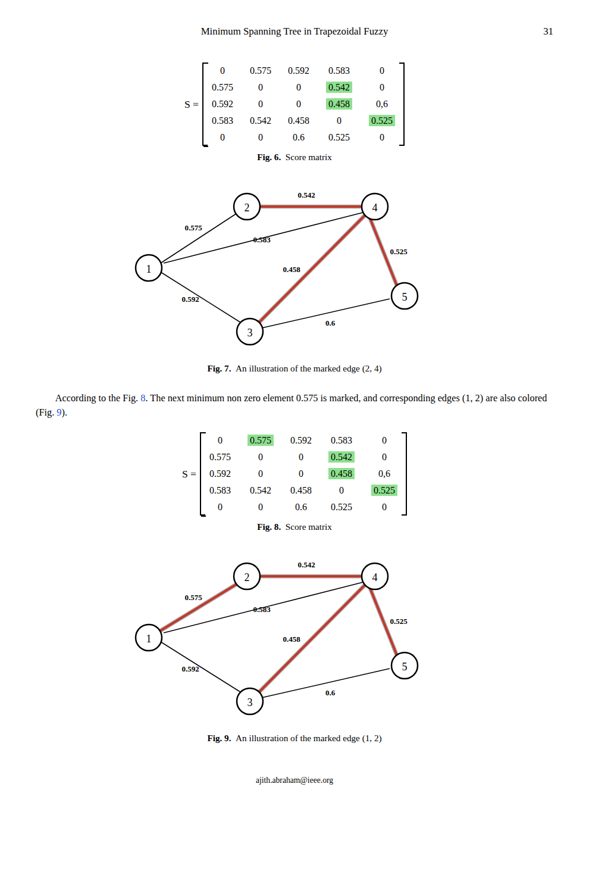Minimum Spanning Tree in Trapezoidal Fuzzy 31
S =
| 0 | 0.575 | 0.592 | 0.583 | 0 |
| 0.575 | 0 | 0 | 0.542 | 0 |
| 0.592 | 0 | 0 | 0.458 | 0,6 |
| 0.583 | 0.542 | 0.458 | 0 | 0.525 |
| 0 | 0 | 0.6 | 0.525 | 0 |
Fig. 6. Score matrix
2 4 1 3 5 0.542 0.575 0.583 0.525 0.458 0.592 0.6
Fig. 7. An illustration of the marked edge (2, 4)
According to the Fig. 8. The next minimum non zero element 0.575 is marked, and corresponding edges (1, 2) are also colored (Fig. 9).
S =
| 0 | 0.575 | 0.592 | 0.583 | 0 |
| 0.575 | 0 | 0 | 0.542 | 0 |
| 0.592 | 0 | 0 | 0.458 | 0,6 |
| 0.583 | 0.542 | 0.458 | 0 | 0.525 |
| 0 | 0 | 0.6 | 0.525 | 0 |
Fig. 8. Score matrix
2 4 1 3 5 0.542 0.575 0.583 0.525 0.458 0.592 0.6
Fig. 9. An illustration of the marked edge (1, 2)
ajith.abraham@ieee.org